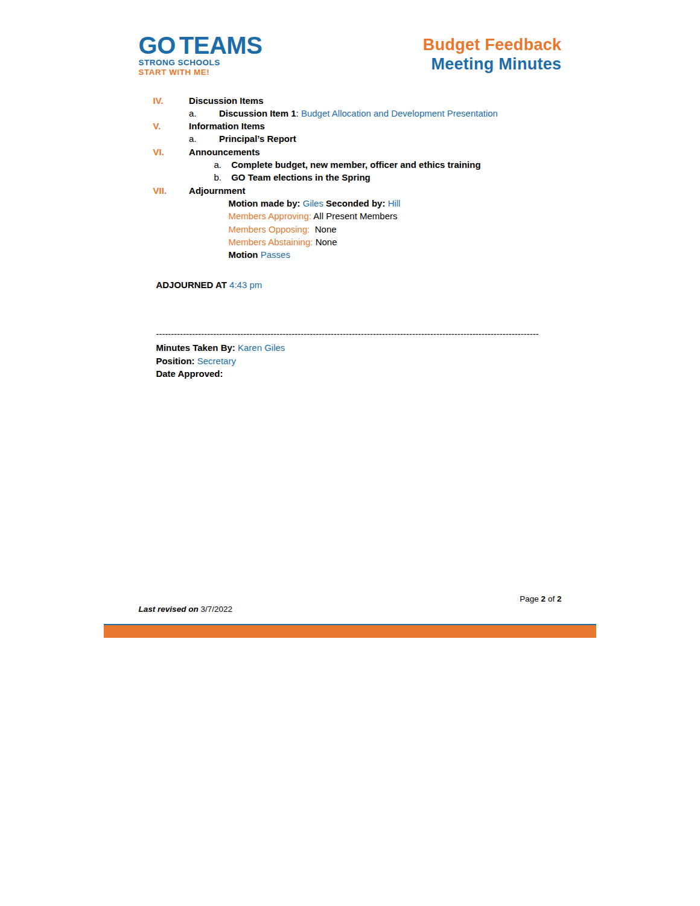GO TEAMS
STRONG SCHOOLS
START WITH ME!
Budget Feedback
Meeting Minutes
IV.
Discussion Items
a.
Discussion Item 1: Budget Allocation and Development Presentation
V.
Information Items
a.
Principal’s Report
VI.
Announcements
a.
Complete budget, new member, officer and ethics training
b.
GO Team elections in the Spring
VII.
Adjournment
Motion made by: Giles Seconded by: Hill
Members Approving: All Present Members
Members Opposing: None
Members Abstaining: None
Motion Passes
ADJOURNED AT 4:43 pm
-------------------------------------------------------------------------------------------------------------------------------
Minutes Taken By: Karen Giles
Position: Secretary
Date Approved:
Page 2 of 2
Last revised on 3/7/2022